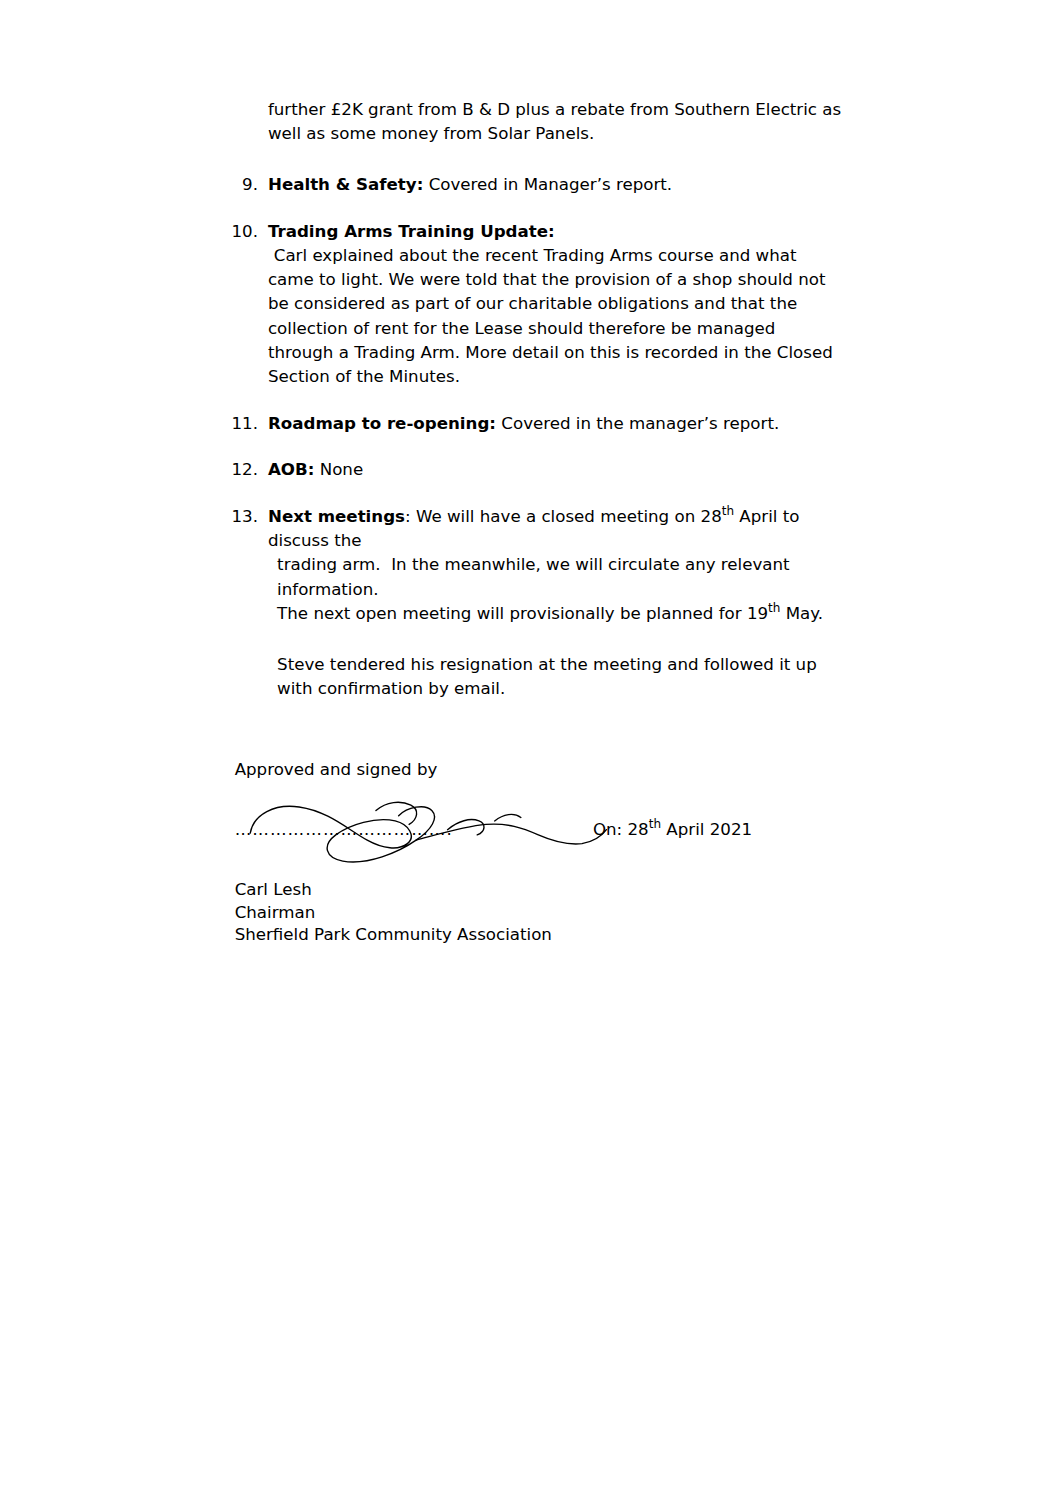further £2K grant from B & D plus a rebate from Southern Electric as well as some money from Solar Panels.
9. Health & Safety: Covered in Manager’s report.
10. Trading Arms Training Update:
Carl explained about the recent Trading Arms course and what came to light. We were told that the provision of a shop should not be considered as part of our charitable obligations and that the collection of rent for the Lease should therefore be managed through a Trading Arm. More detail on this is recorded in the Closed Section of the Minutes.
11. Roadmap to re-opening: Covered in the manager’s report.
12. AOB: None
13. Next meetings: We will have a closed meeting on 28th April to discuss the
trading arm. In the meanwhile, we will circulate any relevant information.
The next open meeting will provisionally be planned for 19th May.
Steve tendered his resignation at the meeting and followed it up with confirmation by email.
Approved and signed by
………………………………. On: 28th April 2021
Carl Lesh
Chairman
Sherfield Park Community Association